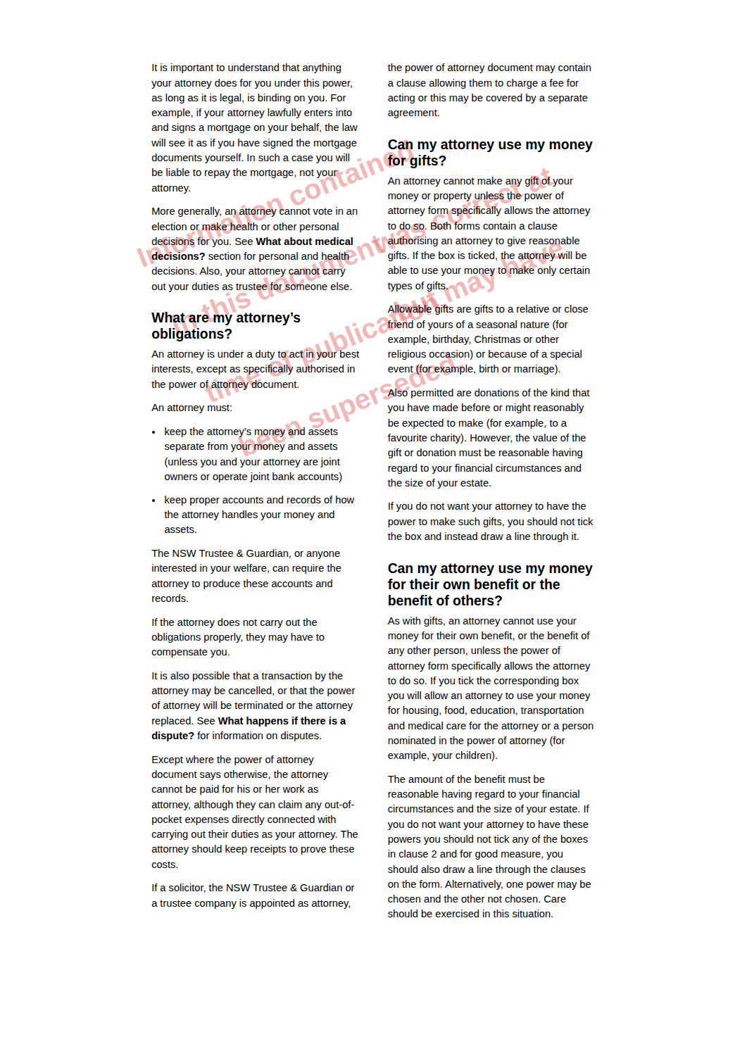Information contained
in this document
time of publication,
was correct at
but may have
been superseded.
It is important to understand that anything your attorney does for you under this power, as long as it is legal, is binding on you. For example, if your attorney lawfully enters into and signs a mortgage on your behalf, the law will see it as if you have signed the mortgage documents yourself. In such a case you will be liable to repay the mortgage, not your attorney.
More generally, an attorney cannot vote in an election or make health or other personal decisions for you. See What about medical decisions? section for personal and health decisions. Also, your attorney cannot carry out your duties as trustee for someone else.
What are my attorney’s obligations?
An attorney is under a duty to act in your best interests, except as specifically authorised in the power of attorney document.
An attorney must:
keep the attorney’s money and assets separate from your money and assets (unless you and your attorney are joint owners or operate joint bank accounts)
keep proper accounts and records of how the attorney handles your money and assets.
The NSW Trustee & Guardian, or anyone interested in your welfare, can require the attorney to produce these accounts and records.
If the attorney does not carry out the obligations properly, they may have to compensate you.
It is also possible that a transaction by the attorney may be cancelled, or that the power of attorney will be terminated or the attorney replaced. See What happens if there is a dispute? for information on disputes.
Except where the power of attorney document says otherwise, the attorney cannot be paid for his or her work as attorney, although they can claim any out-of-pocket expenses directly connected with carrying out their duties as your attorney. The attorney should keep receipts to prove these costs.
If a solicitor, the NSW Trustee & Guardian or a trustee company is appointed as attorney, the power of attorney document may contain a clause allowing them to charge a fee for acting or this may be covered by a separate agreement.
Can my attorney use my money for gifts?
An attorney cannot make any gift of your money or property unless the power of attorney form specifically allows the attorney to do so. Both forms contain a clause authorising an attorney to give reasonable gifts. If the box is ticked, the attorney will be able to use your money to make only certain types of gifts.
Allowable gifts are gifts to a relative or close friend of yours of a seasonal nature (for example, birthday, Christmas or other religious occasion) or because of a special event (for example, birth or marriage).
Also permitted are donations of the kind that you have made before or might reasonably be expected to make (for example, to a favourite charity). However, the value of the gift or donation must be reasonable having regard to your financial circumstances and the size of your estate.
If you do not want your attorney to have the power to make such gifts, you should not tick the box and instead draw a line through it.
Can my attorney use my money for their own benefit or the benefit of others?
As with gifts, an attorney cannot use your money for their own benefit, or the benefit of any other person, unless the power of attorney form specifically allows the attorney to do so. If you tick the corresponding box you will allow an attorney to use your money for housing, food, education, transportation and medical care for the attorney or a person nominated in the power of attorney (for example, your children).
The amount of the benefit must be reasonable having regard to your financial circumstances and the size of your estate. If you do not want your attorney to have these powers you should not tick any of the boxes in clause 2 and for good measure, you should also draw a line through the clauses on the form. Alternatively, one power may be chosen and the other not chosen. Care should be exercised in this situation.